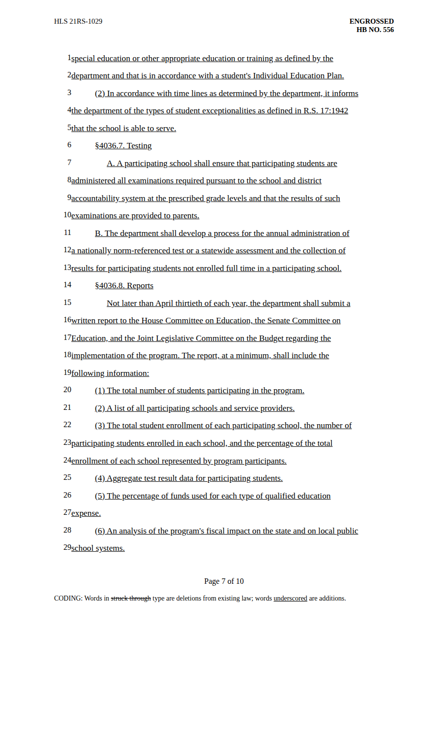HLS 21RS-1029
ENGROSSED HB NO. 556
| 1 | special education or other appropriate education or training as defined by the |
| 2 | department and that is in accordance with a student's Individual Education Plan. |
| 3 | (2) In accordance with time lines as determined by the department, it informs |
| 4 | the department of the types of student exceptionalities as defined in R.S. 17:1942 |
| 5 | that the school is able to serve. |
| 6 | §4036.7. Testing |
| 7 | A. A participating school shall ensure that participating students are |
| 8 | administered all examinations required pursuant to the school and district |
| 9 | accountability system at the prescribed grade levels and that the results of such |
| 10 | examinations are provided to parents. |
| 11 | B. The department shall develop a process for the annual administration of |
| 12 | a nationally norm-referenced test or a statewide assessment and the collection of |
| 13 | results for participating students not enrolled full time in a participating school. |
| 14 | §4036.8. Reports |
| 15 | Not later than April thirtieth of each year, the department shall submit a |
| 16 | written report to the House Committee on Education, the Senate Committee on |
| 17 | Education, and the Joint Legislative Committee on the Budget regarding the |
| 18 | implementation of the program. The report, at a minimum, shall include the |
| 19 | following information: |
| 20 | (1) The total number of students participating in the program. |
| 21 | (2) A list of all participating schools and service providers. |
| 22 | (3) The total student enrollment of each participating school, the number of |
| 23 | participating students enrolled in each school, and the percentage of the total |
| 24 | enrollment of each school represented by program participants. |
| 25 | (4) Aggregate test result data for participating students. |
| 26 | (5) The percentage of funds used for each type of qualified education |
| 27 | expense. |
| 28 | (6) An analysis of the program's fiscal impact on the state and on local public |
| 29 | school systems. |
Page 7 of 10
CODING: Words in struck through type are deletions from existing law; words underscored are additions.